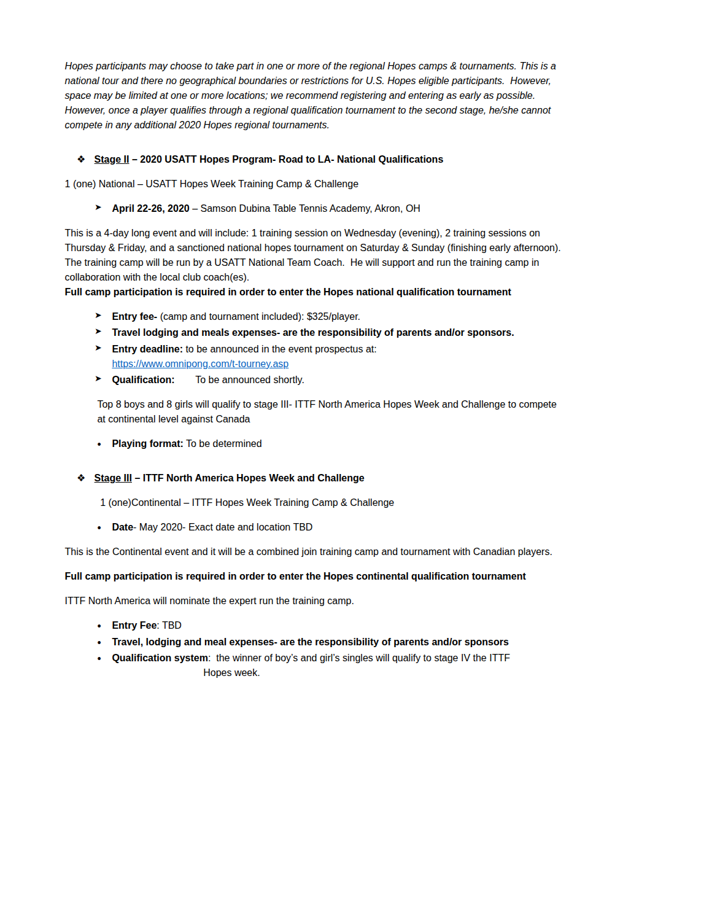Hopes participants may choose to take part in one or more of the regional Hopes camps & tournaments. This is a national tour and there no geographical boundaries or restrictions for U.S. Hopes eligible participants. However, space may be limited at one or more locations; we recommend registering and entering as early as possible. However, once a player qualifies through a regional qualification tournament to the second stage, he/she cannot compete in any additional 2020 Hopes regional tournaments.
❖Stage II – 2020 USATT Hopes Program- Road to LA- National Qualifications
1 (one) National – USATT Hopes Week Training Camp & Challenge
April 22-26, 2020 – Samson Dubina Table Tennis Academy, Akron, OH
This is a 4-day long event and will include: 1 training session on Wednesday (evening), 2 training sessions on Thursday & Friday, and a sanctioned national hopes tournament on Saturday & Sunday (finishing early afternoon). The training camp will be run by a USATT National Team Coach. He will support and run the training camp in collaboration with the local club coach(es).
Full camp participation is required in order to enter the Hopes national qualification tournament
Entry fee- (camp and tournament included): $325/player.
Travel lodging and meals expenses- are the responsibility of parents and/or sponsors.
Entry deadline: to be announced in the event prospectus at:
https://www.omnipong.com/t-tourney.asp
Qualification: To be announced shortly.
Top 8 boys and 8 girls will qualify to stage III- ITTF North America Hopes Week and Challenge to compete at continental level against Canada
Playing format: To be determined
❖Stage III – ITTF North America Hopes Week and Challenge
1 (one)Continental – ITTF Hopes Week Training Camp & Challenge
Date- May 2020- Exact date and location TBD
This is the Continental event and it will be a combined join training camp and tournament with Canadian players.
Full camp participation is required in order to enter the Hopes continental qualification tournament
ITTF North America will nominate the expert run the training camp.
Entry Fee: TBD
Travel, lodging and meal expenses- are the responsibility of parents and/or sponsors
Qualification system: the winner of boy’s and girl’s singles will qualify to stage IV the ITTF
Hopes week.